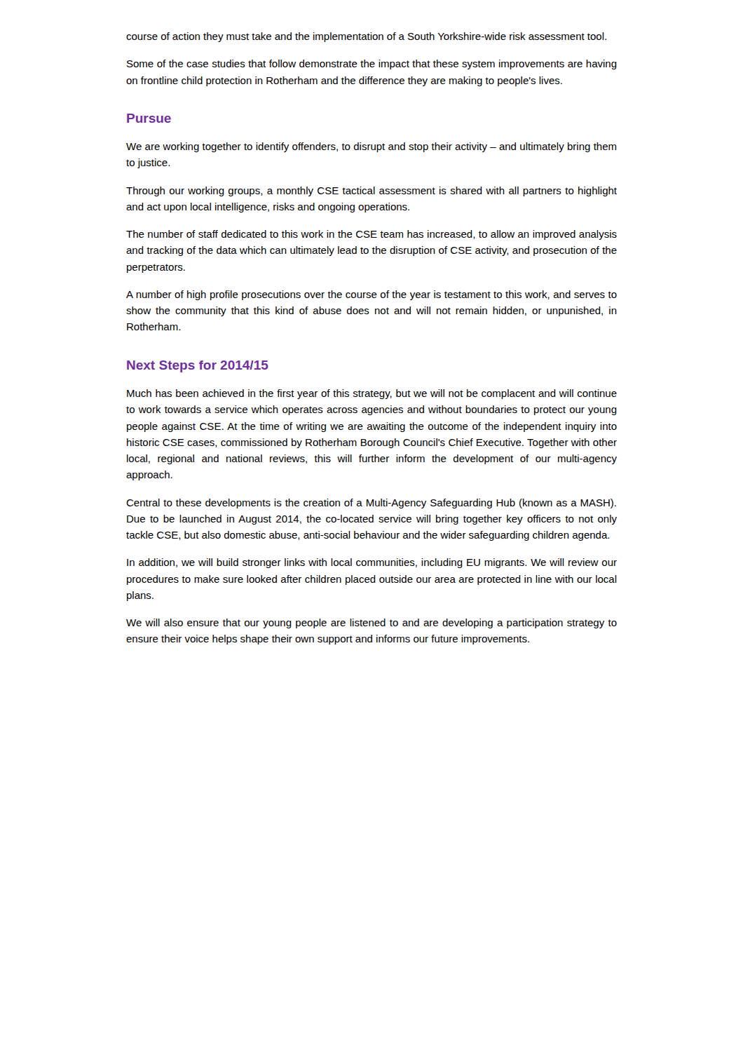course of action they must take and the implementation of a South Yorkshire-wide risk assessment tool.
Some of the case studies that follow demonstrate the impact that these system improvements are having on frontline child protection in Rotherham and the difference they are making to people's lives.
Pursue
We are working together to identify offenders, to disrupt and stop their activity – and ultimately bring them to justice.
Through our working groups, a monthly CSE tactical assessment is shared with all partners to highlight and act upon local intelligence, risks and ongoing operations.
The number of staff dedicated to this work in the CSE team has increased, to allow an improved analysis and tracking of the data which can ultimately lead to the disruption of CSE activity, and prosecution of the perpetrators.
A number of high profile prosecutions over the course of the year is testament to this work, and serves to show the community that this kind of abuse does not and will not remain hidden, or unpunished, in Rotherham.
Next Steps for 2014/15
Much has been achieved in the first year of this strategy, but we will not be complacent and will continue to work towards a service which operates across agencies and without boundaries to protect our young people against CSE. At the time of writing we are awaiting the outcome of the independent inquiry into historic CSE cases, commissioned by Rotherham Borough Council's Chief Executive. Together with other local, regional and national reviews, this will further inform the development of our multi-agency approach.
Central to these developments is the creation of a Multi-Agency Safeguarding Hub (known as a MASH). Due to be launched in August 2014, the co-located service will bring together key officers to not only tackle CSE, but also domestic abuse, anti-social behaviour and the wider safeguarding children agenda.
In addition, we will build stronger links with local communities, including EU migrants. We will review our procedures to make sure looked after children placed outside our area are protected in line with our local plans.
We will also ensure that our young people are listened to and are developing a participation strategy to ensure their voice helps shape their own support and informs our future improvements.